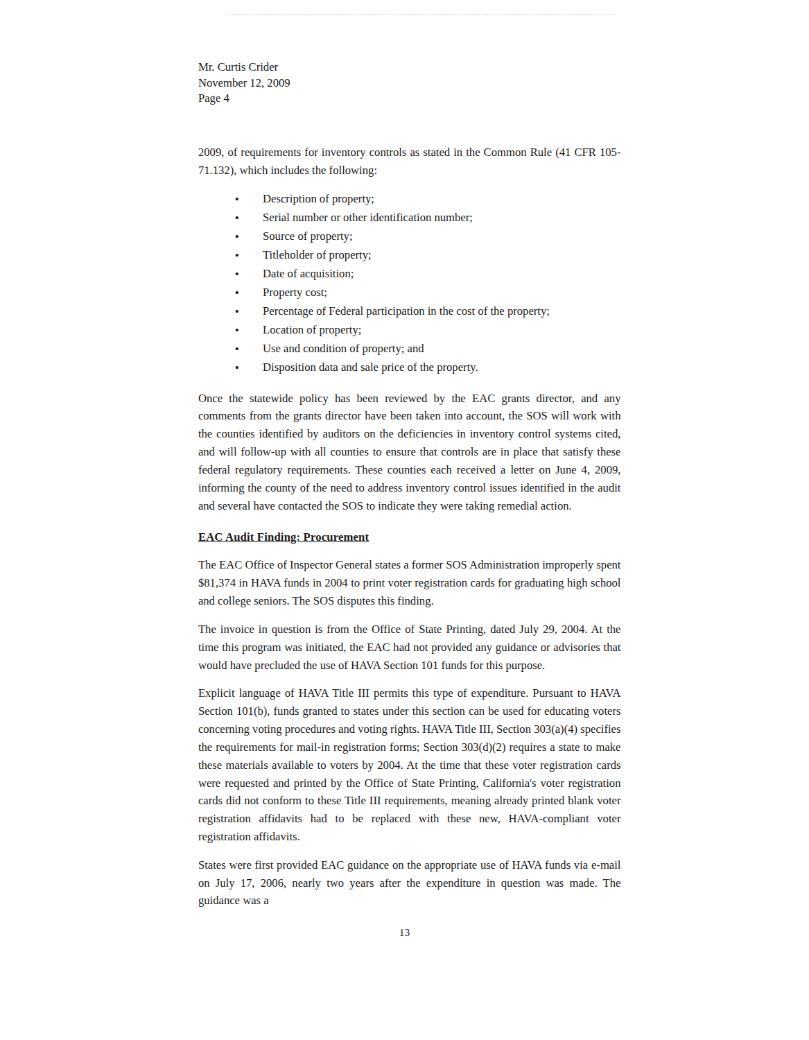Mr. Curtis Crider
November 12, 2009
Page 4
2009, of requirements for inventory controls as stated in the Common Rule (41 CFR 105-71.132), which includes the following:
Description of property;
Serial number or other identification number;
Source of property;
Titleholder of property;
Date of acquisition;
Property cost;
Percentage of Federal participation in the cost of the property;
Location of property;
Use and condition of property; and
Disposition data and sale price of the property.
Once the statewide policy has been reviewed by the EAC grants director, and any comments from the grants director have been taken into account, the SOS will work with the counties identified by auditors on the deficiencies in inventory control systems cited, and will follow-up with all counties to ensure that controls are in place that satisfy these federal regulatory requirements. These counties each received a letter on June 4, 2009, informing the county of the need to address inventory control issues identified in the audit and several have contacted the SOS to indicate they were taking remedial action.
EAC Audit Finding: Procurement
The EAC Office of Inspector General states a former SOS Administration improperly spent $81,374 in HAVA funds in 2004 to print voter registration cards for graduating high school and college seniors. The SOS disputes this finding.
The invoice in question is from the Office of State Printing, dated July 29, 2004. At the time this program was initiated, the EAC had not provided any guidance or advisories that would have precluded the use of HAVA Section 101 funds for this purpose.
Explicit language of HAVA Title III permits this type of expenditure. Pursuant to HAVA Section 101(b), funds granted to states under this section can be used for educating voters concerning voting procedures and voting rights. HAVA Title III, Section 303(a)(4) specifies the requirements for mail-in registration forms; Section 303(d)(2) requires a state to make these materials available to voters by 2004. At the time that these voter registration cards were requested and printed by the Office of State Printing, California's voter registration cards did not conform to these Title III requirements, meaning already printed blank voter registration affidavits had to be replaced with these new, HAVA-compliant voter registration affidavits.
States were first provided EAC guidance on the appropriate use of HAVA funds via e-mail on July 17, 2006, nearly two years after the expenditure in question was made. The guidance was a
13